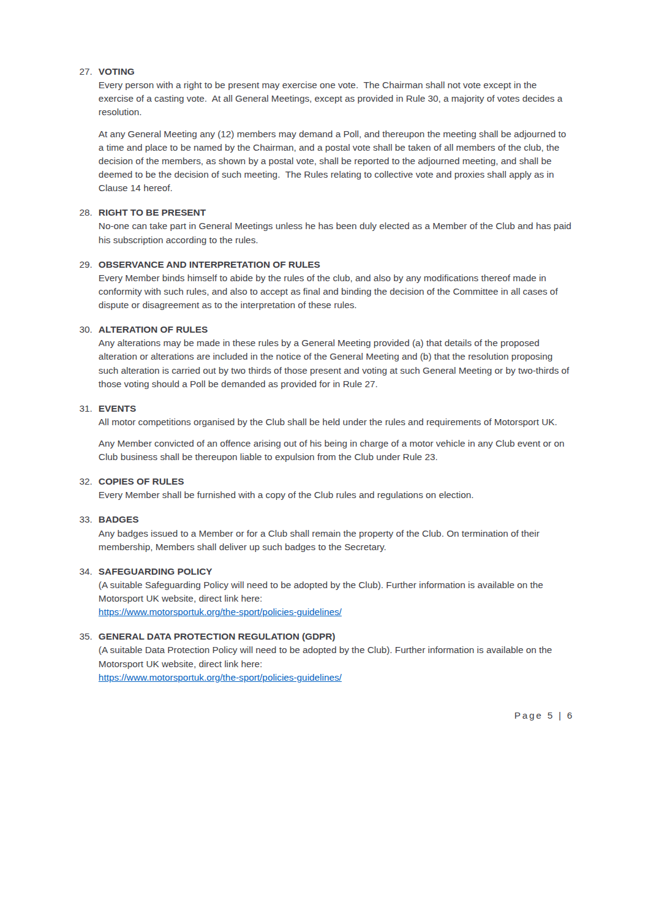Voting
Every person with a right to be present may exercise one vote. The Chairman shall not vote except in the exercise of a casting vote. At all General Meetings, except as provided in Rule 30, a majority of votes decides a resolution.
At any General Meeting any (12) members may demand a Poll, and thereupon the meeting shall be adjourned to a time and place to be named by the Chairman, and a postal vote shall be taken of all members of the club, the decision of the members, as shown by a postal vote, shall be reported to the adjourned meeting, and shall be deemed to be the decision of such meeting. The Rules relating to collective vote and proxies shall apply as in Clause 14 hereof.
Right to be Present
No-one can take part in General Meetings unless he has been duly elected as a Member of the Club and has paid his subscription according to the rules.
Observance and Interpretation of Rules
Every Member binds himself to abide by the rules of the club, and also by any modifications thereof made in conformity with such rules, and also to accept as final and binding the decision of the Committee in all cases of dispute or disagreement as to the interpretation of these rules.
Alteration of Rules
Any alterations may be made in these rules by a General Meeting provided (a) that details of the proposed alteration or alterations are included in the notice of the General Meeting and (b) that the resolution proposing such alteration is carried out by two thirds of those present and voting at such General Meeting or by two-thirds of those voting should a Poll be demanded as provided for in Rule 27.
Events
All motor competitions organised by the Club shall be held under the rules and requirements of Motorsport UK.
Any Member convicted of an offence arising out of his being in charge of a motor vehicle in any Club event or on Club business shall be thereupon liable to expulsion from the Club under Rule 23.
Copies of Rules
Every Member shall be furnished with a copy of the Club rules and regulations on election.
Badges
Any badges issued to a Member or for a Club shall remain the property of the Club. On termination of their membership, Members shall deliver up such badges to the Secretary.
Safeguarding Policy
(A suitable Safeguarding Policy will need to be adopted by the Club). Further information is available on the Motorsport UK website, direct link here:
https://www.motorsportuk.org/the-sport/policies-guidelines/
General Data Protection Regulation (GDPR)
(A suitable Data Protection Policy will need to be adopted by the Club). Further information is available on the Motorsport UK website, direct link here:
https://www.motorsportuk.org/the-sport/policies-guidelines/
Page 5 | 6